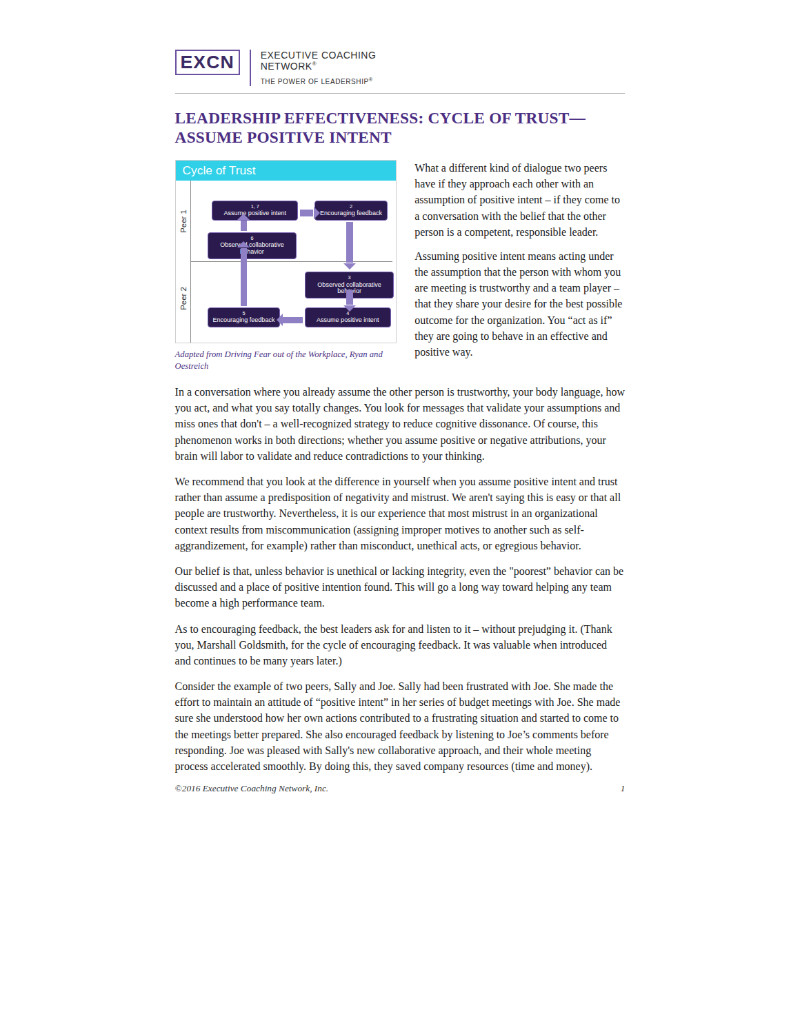EXCN
EXECUTIVE COACHING
NETWORK®
THE POWER OF LEADERSHIP®
LEADERSHIP EFFECTIVENESS: CYCLE OF TRUST—ASSUME POSITIVE INTENT
Cycle of Trust
Peer 1
Peer 2
1, 7 Assume positive intent
2 Encouraging feedback
6 Observed collaborative behavior
3 Observed collaborative behavior
5 Encouraging feedback
4 Assume positive intent
Adapted from Driving Fear out of the Workplace, Ryan and Oestreich
What a different kind of dialogue two peers have if they approach each other with an assumption of positive intent – if they come to a conversation with the belief that the other person is a competent, responsible leader.
Assuming positive intent means acting under the assumption that the person with whom you are meeting is trustworthy and a team player – that they share your desire for the best possible outcome for the organization. You “act as if” they are going to behave in an effective and positive way.
In a conversation where you already assume the other person is trustworthy, your body language, how you act, and what you say totally changes. You look for messages that validate your assumptions and miss ones that don't – a well-recognized strategy to reduce cognitive dissonance. Of course, this phenomenon works in both directions; whether you assume positive or negative attributions, your brain will labor to validate and reduce contradictions to your thinking.
We recommend that you look at the difference in yourself when you assume positive intent and trust rather than assume a predisposition of negativity and mistrust. We aren't saying this is easy or that all people are trustworthy. Nevertheless, it is our experience that most mistrust in an organizational context results from miscommunication (assigning improper motives to another such as self-aggrandizement, for example) rather than misconduct, unethical acts, or egregious behavior.
Our belief is that, unless behavior is unethical or lacking integrity, even the "poorest” behavior can be discussed and a place of positive intention found. This will go a long way toward helping any team become a high performance team.
As to encouraging feedback, the best leaders ask for and listen to it – without prejudging it. (Thank you, Marshall Goldsmith, for the cycle of encouraging feedback. It was valuable when introduced and continues to be many years later.)
Consider the example of two peers, Sally and Joe. Sally had been frustrated with Joe. She made the effort to maintain an attitude of “positive intent” in her series of budget meetings with Joe. She made sure she understood how her own actions contributed to a frustrating situation and started to come to the meetings better prepared. She also encouraged feedback by listening to Joe’s comments before responding. Joe was pleased with Sally's new collaborative approach, and their whole meeting process accelerated smoothly. By doing this, they saved company resources (time and money).
©2016 Executive Coaching Network, Inc.
1